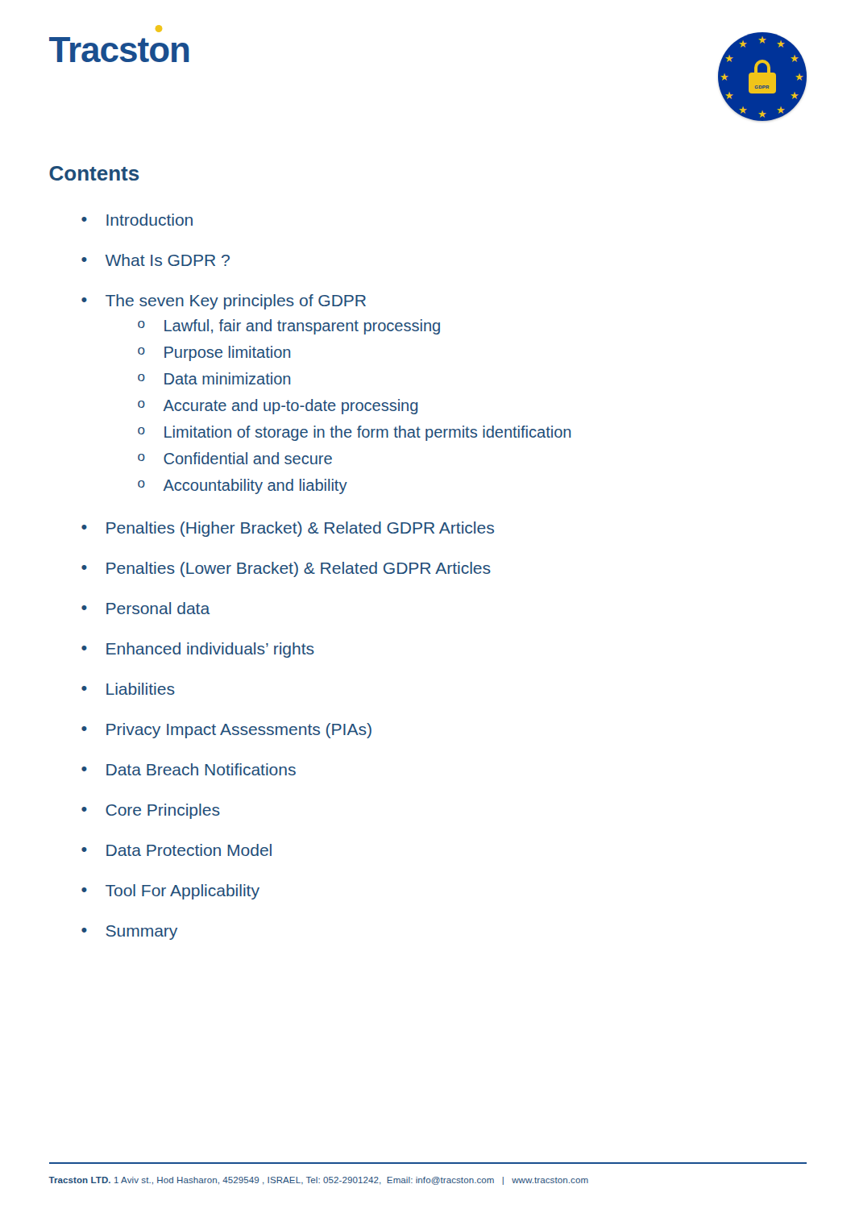Tracston
★ ★ ★ ★ ★ ★ ★ ★ ★ ★ ★ ★
GDPR
Contents
Introduction
What Is GDPR ?
The seven Key principles of GDPR
Lawful, fair and transparent processing
Purpose limitation
Data minimization
Accurate and up-to-date processing
Limitation of storage in the form that permits identification
Confidential and secure
Accountability and liability
Penalties (Higher Bracket) & Related GDPR Articles
Penalties (Lower Bracket) & Related GDPR Articles
Personal data
Enhanced individuals’ rights
Liabilities
Privacy Impact Assessments (PIAs)
Data Breach Notifications
Core Principles
Data Protection Model
Tool For Applicability
Summary
Tracston LTD. 1 Aviv st., Hod Hasharon, 4529549 , ISRAEL, Tel: 052-2901242, Email: info@tracston.com | www.tracston.com